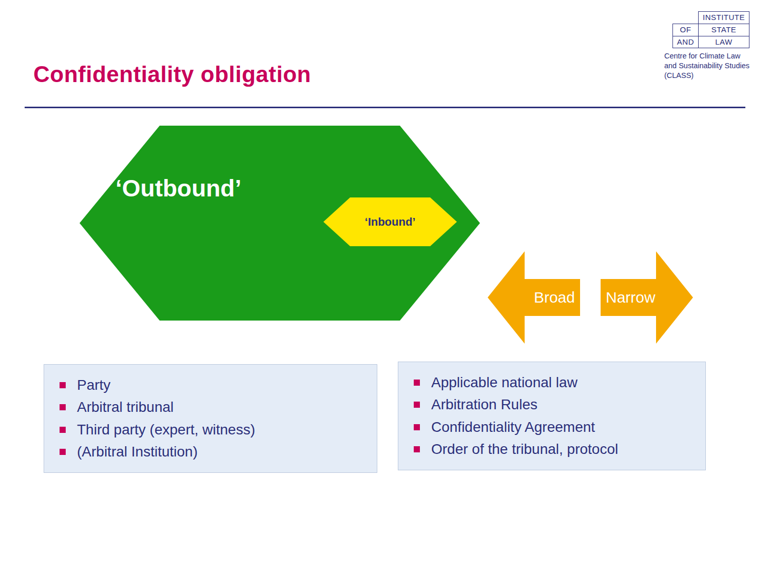| | INSTITUTE |
| OF | STATE |
| AND | LAW |
Centre for Climate Law
and Sustainability Studies
(CLASS)
Confidentiality obligation
‘Outbound’
‘Inbound’
Broad
Narrow
Party
Arbitral tribunal
Third party (expert, witness)
(Arbitral Institution)
Applicable national law
Arbitration Rules
Confidentiality Agreement
Order of the tribunal, protocol